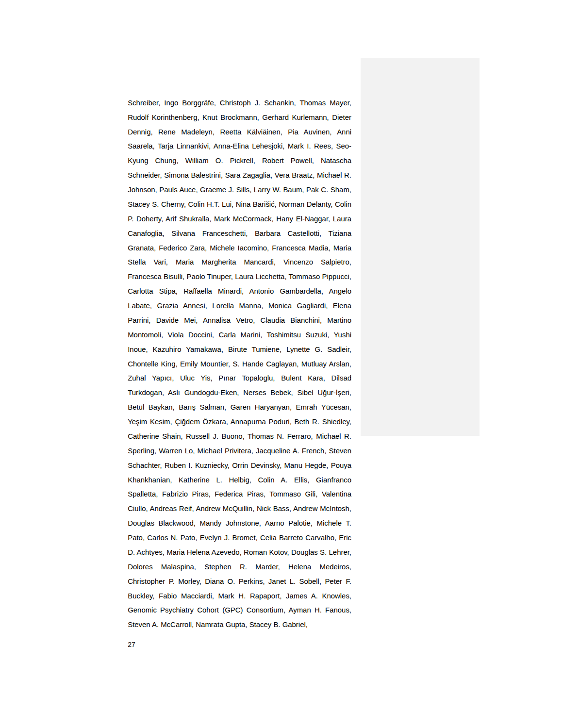Schreiber, Ingo Borggräfe, Christoph J. Schankin, Thomas Mayer, Rudolf Korinthenberg, Knut Brockmann, Gerhard Kurlemann, Dieter Dennig, Rene Madeleyn, Reetta Kälviäinen, Pia Auvinen, Anni Saarela, Tarja Linnankivi, Anna-Elina Lehesjoki, Mark I. Rees, Seo-Kyung Chung, William O. Pickrell, Robert Powell, Natascha Schneider, Simona Balestrini, Sara Zagaglia, Vera Braatz, Michael R. Johnson, Pauls Auce, Graeme J. Sills, Larry W. Baum, Pak C. Sham, Stacey S. Cherny, Colin H.T. Lui, Nina Barišić, Norman Delanty, Colin P. Doherty, Arif Shukralla, Mark McCormack, Hany El-Naggar, Laura Canafoglia, Silvana Franceschetti, Barbara Castellotti, Tiziana Granata, Federico Zara, Michele Iacomino, Francesca Madia, Maria Stella Vari, Maria Margherita Mancardi, Vincenzo Salpietro, Francesca Bisulli, Paolo Tinuper, Laura Licchetta, Tommaso Pippucci, Carlotta Stipa, Raffaella Minardi, Antonio Gambardella, Angelo Labate, Grazia Annesi, Lorella Manna, Monica Gagliardi, Elena Parrini, Davide Mei, Annalisa Vetro, Claudia Bianchini, Martino Montomoli, Viola Doccini, Carla Marini, Toshimitsu Suzuki, Yushi Inoue, Kazuhiro Yamakawa, Birute Tumiene, Lynette G. Sadleir, Chontelle King, Emily Mountier, S. Hande Caglayan, Mutluay Arslan, Zuhal Yapıcı, Uluc Yis, Pınar Topaloglu, Bulent Kara, Dilsad Turkdogan, Aslı Gundogdu-Eken, Nerses Bebek, Sibel Uğur-İşeri, Betül Baykan, Barış Salman, Garen Haryanyan, Emrah Yücesan, Yeşim Kesim, Çiğdem Özkara, Annapurna Poduri, Beth R. Shiedley, Catherine Shain, Russell J. Buono, Thomas N. Ferraro, Michael R. Sperling, Warren Lo, Michael Privitera, Jacqueline A. French, Steven Schachter, Ruben I. Kuzniecky, Orrin Devinsky, Manu Hegde, Pouya Khankhanian, Katherine L. Helbig, Colin A. Ellis, Gianfranco Spalletta, Fabrizio Piras, Federica Piras, Tommaso Gili, Valentina Ciullo, Andreas Reif, Andrew McQuillin, Nick Bass, Andrew McIntosh, Douglas Blackwood, Mandy Johnstone, Aarno Palotie, Michele T. Pato, Carlos N. Pato, Evelyn J. Bromet, Celia Barreto Carvalho, Eric D. Achtyes, Maria Helena Azevedo, Roman Kotov, Douglas S. Lehrer, Dolores Malaspina, Stephen R. Marder, Helena Medeiros, Christopher P. Morley, Diana O. Perkins, Janet L. Sobell, Peter F. Buckley, Fabio Macciardi, Mark H. Rapaport, James A. Knowles, Genomic Psychiatry Cohort (GPC) Consortium, Ayman H. Fanous, Steven A. McCarroll, Namrata Gupta, Stacey B. Gabriel,
27